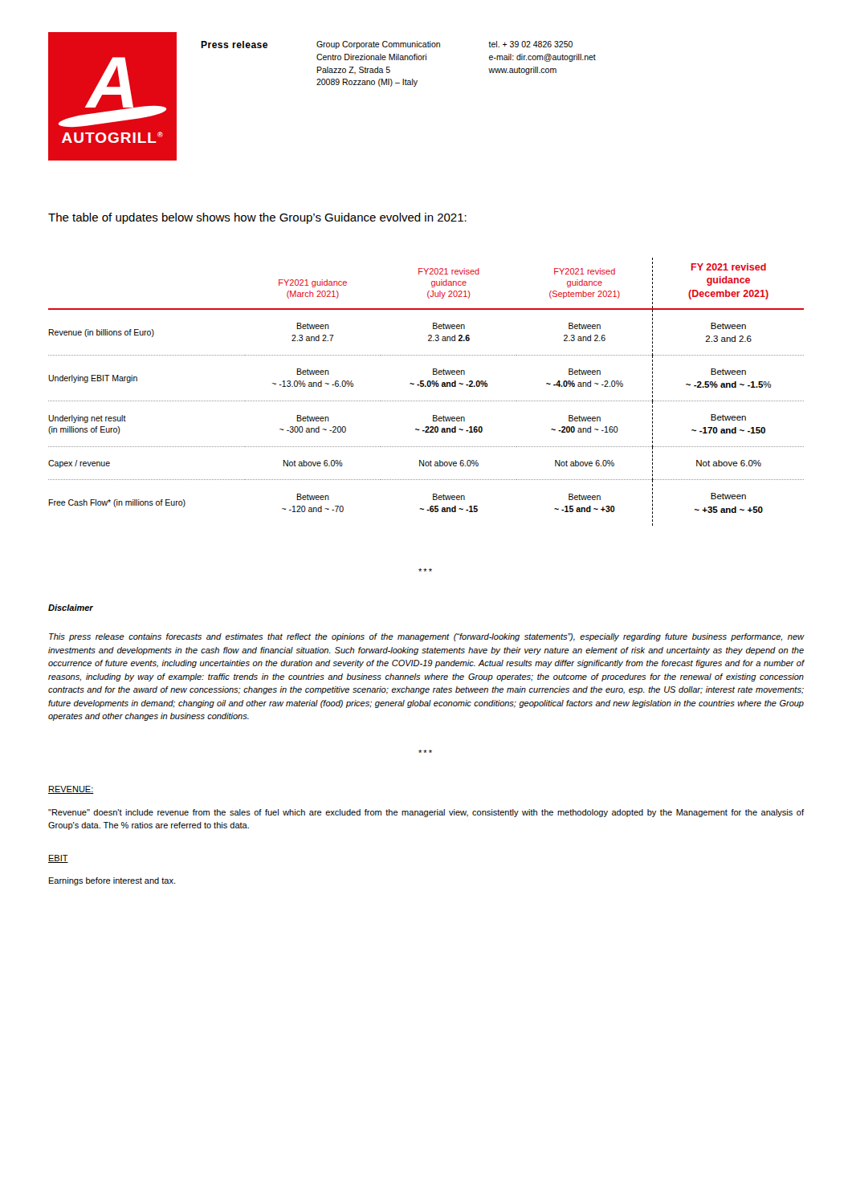A
AUTOGRILL®
Press release
Group Corporate Communication
Centro Direzionale Milanofiori
Palazzo Z, Strada 5
20089 Rozzano (MI) – Italy
tel. + 39 02 4826 3250
e-mail: dir.com@autogrill.net
www.autogrill.com
The table of updates below shows how the Group’s Guidance evolved in 2021:
| | FY2021 guidance (March 2021) | FY2021 revised guidance (July 2021) | FY2021 revised guidance (September 2021) | FY 2021 revised guidance (December 2021) |
| --- | --- | --- | --- | --- |
| Revenue (in billions of Euro) | Between 2.3 and 2.7 | Between 2.3 and 2.6 | Between 2.3 and 2.6 | Between 2.3 and 2.6 |
| Underlying EBIT Margin | Between ~ -13.0% and ~ -6.0% | Between ~ -5.0% and ~ -2.0% | Between ~ -4.0% and ~ -2.0% | Between ~ -2.5% and ~ -1.5 % |
| Underlying net result (in millions of Euro) | Between ~ -300 and ~ -200 | Between ~ -220 and ~ -160 | Between ~ -200 and ~ -160 | Between ~ -170 and ~ -150 |
| Capex / revenue | Not above 6.0% | Not above 6.0% | Not above 6.0% | Not above 6.0% |
| Free Cash Flow* (in millions of Euro) | Between ~ -120 and ~ -70 | Between ~ -65 and ~ -15 | Between ~ -15 and ~ +30 | Between ~ +35 and ~ +50 |
***
Disclaimer
This press release contains forecasts and estimates that reflect the opinions of the management (“forward-looking statements”), especially regarding future business performance, new investments and developments in the cash flow and financial situation. Such forward-looking statements have by their very nature an element of risk and uncertainty as they depend on the occurrence of future events, including uncertainties on the duration and severity of the COVID-19 pandemic. Actual results may differ significantly from the forecast figures and for a number of reasons, including by way of example: traffic trends in the countries and business channels where the Group operates; the outcome of procedures for the renewal of existing concession contracts and for the award of new concessions; changes in the competitive scenario; exchange rates between the main currencies and the euro, esp. the US dollar; interest rate movements; future developments in demand; changing oil and other raw material (food) prices; general global economic conditions; geopolitical factors and new legislation in the countries where the Group operates and other changes in business conditions.
***
REVENUE:
"Revenue" doesn't include revenue from the sales of fuel which are excluded from the managerial view, consistently with the methodology adopted by the Management for the analysis of Group's data. The % ratios are referred to this data.
EBIT
Earnings before interest and tax.